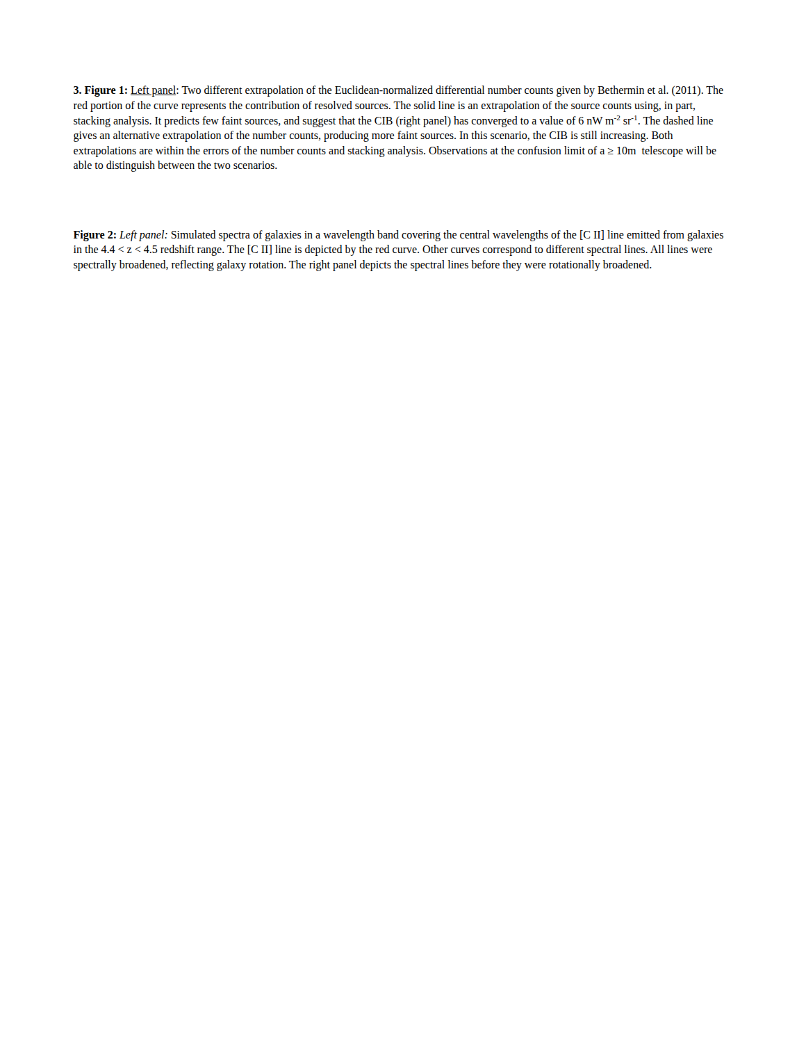3. Figure 1: Left panel: Two different extrapolation of the Euclidean-normalized differential number counts given by Bethermin et al. (2011). The red portion of the curve represents the contribution of resolved sources. The solid line is an extrapolation of the source counts using, in part, stacking analysis. It predicts few faint sources, and suggest that the CIB (right panel) has converged to a value of 6 nW m-2 sr-1. The dashed line gives an alternative extrapolation of the number counts, producing more faint sources. In this scenario, the CIB is still increasing. Both extrapolations are within the errors of the number counts and stacking analysis. Observations at the confusion limit of a ≥ 10m telescope will be able to distinguish between the two scenarios.
Figure 2: Left panel: Simulated spectra of galaxies in a wavelength band covering the central wavelengths of the [C II] line emitted from galaxies in the 4.4 < z < 4.5 redshift range. The [C II] line is depicted by the red curve. Other curves correspond to different spectral lines. All lines were spectrally broadened, reflecting galaxy rotation. The right panel depicts the spectral lines before they were rotationally broadened.